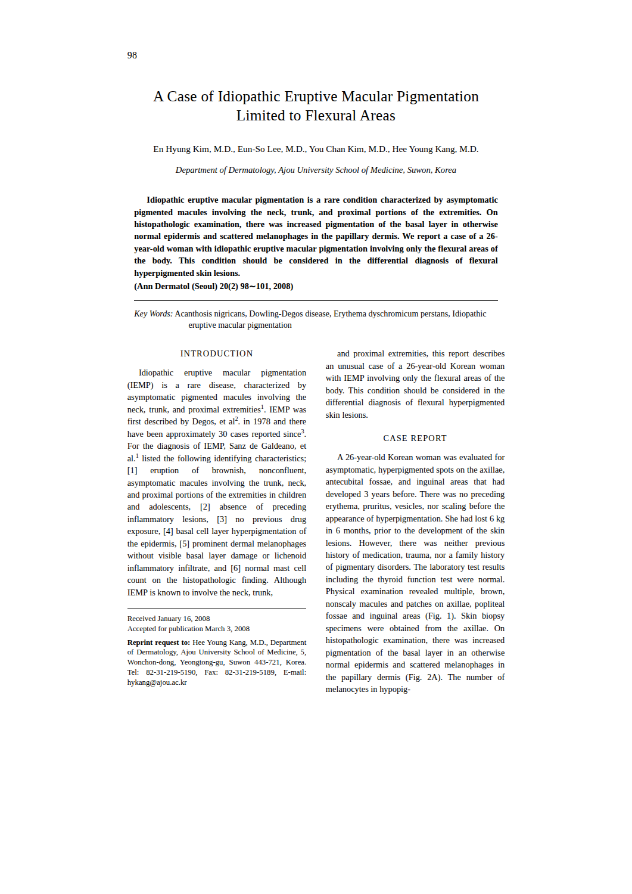98
A Case of Idiopathic Eruptive Macular Pigmentation
Limited to Flexural Areas
En Hyung Kim, M.D., Eun-So Lee, M.D., You Chan Kim, M.D., Hee Young Kang, M.D.
Department of Dermatology, Ajou University School of Medicine, Suwon, Korea
Idiopathic eruptive macular pigmentation is a rare condition characterized by asymptomatic pigmented macules involving the neck, trunk, and proximal portions of the extremities. On histopathologic examination, there was increased pigmentation of the basal layer in otherwise normal epidermis and scattered melanophages in the papillary dermis. We report a case of a 26-year-old woman with idiopathic eruptive macular pigmentation involving only the flexural areas of the body. This condition should be considered in the differential diagnosis of flexural hyperpigmented skin lesions.
(Ann Dermatol (Seoul) 20(2) 98∼101, 2008)
Key Words: Acanthosis nigricans, Dowling-Degos disease, Erythema dyschromicum perstans, Idiopathic eruptive macular pigmentation
INTRODUCTION
Idiopathic eruptive macular pigmentation (IEMP) is a rare disease, characterized by asymptomatic pigmented macules involving the neck, trunk, and proximal extremities1. IEMP was first described by Degos, et al2. in 1978 and there have been approximately 30 cases reported since3. For the diagnosis of IEMP, Sanz de Galdeano, et al.1 listed the following identifying characteristics; [1] eruption of brownish, nonconfluent, asymptomatic macules involving the trunk, neck, and proximal portions of the extremities in children and adolescents, [2] absence of preceding inflammatory lesions, [3] no previous drug exposure, [4] basal cell layer hyperpigmentation of the epidermis, [5] prominent dermal melanophages without visible basal layer damage or lichenoid inflammatory infiltrate, and [6] normal mast cell count on the histopathologic finding. Although IEMP is known to involve the neck, trunk,
Received January 16, 2008
Accepted for publication March 3, 2008
Reprint request to: Hee Young Kang, M.D., Department of Dermatology, Ajou University School of Medicine, 5, Wonchon-dong, Yeongtong-gu, Suwon 443-721, Korea. Tel: 82-31-219-5190, Fax: 82-31-219-5189, E-mail: hykang@ajou.ac.kr
and proximal extremities, this report describes an unusual case of a 26-year-old Korean woman with IEMP involving only the flexural areas of the body. This condition should be considered in the differential diagnosis of flexural hyperpigmented skin lesions.
CASE REPORT
A 26-year-old Korean woman was evaluated for asymptomatic, hyperpigmented spots on the axillae, antecubital fossae, and inguinal areas that had developed 3 years before. There was no preceding erythema, pruritus, vesicles, nor scaling before the appearance of hyperpigmentation. She had lost 6 kg in 6 months, prior to the development of the skin lesions. However, there was neither previous history of medication, trauma, nor a family history of pigmentary disorders. The laboratory test results including the thyroid function test were normal. Physical examination revealed multiple, brown, nonscaly macules and patches on axillae, popliteal fossae and inguinal areas (Fig. 1). Skin biopsy specimens were obtained from the axillae. On histopathologic examination, there was increased pigmentation of the basal layer in an otherwise normal epidermis and scattered melanophages in the papillary dermis (Fig. 2A). The number of melanocytes in hypopig-